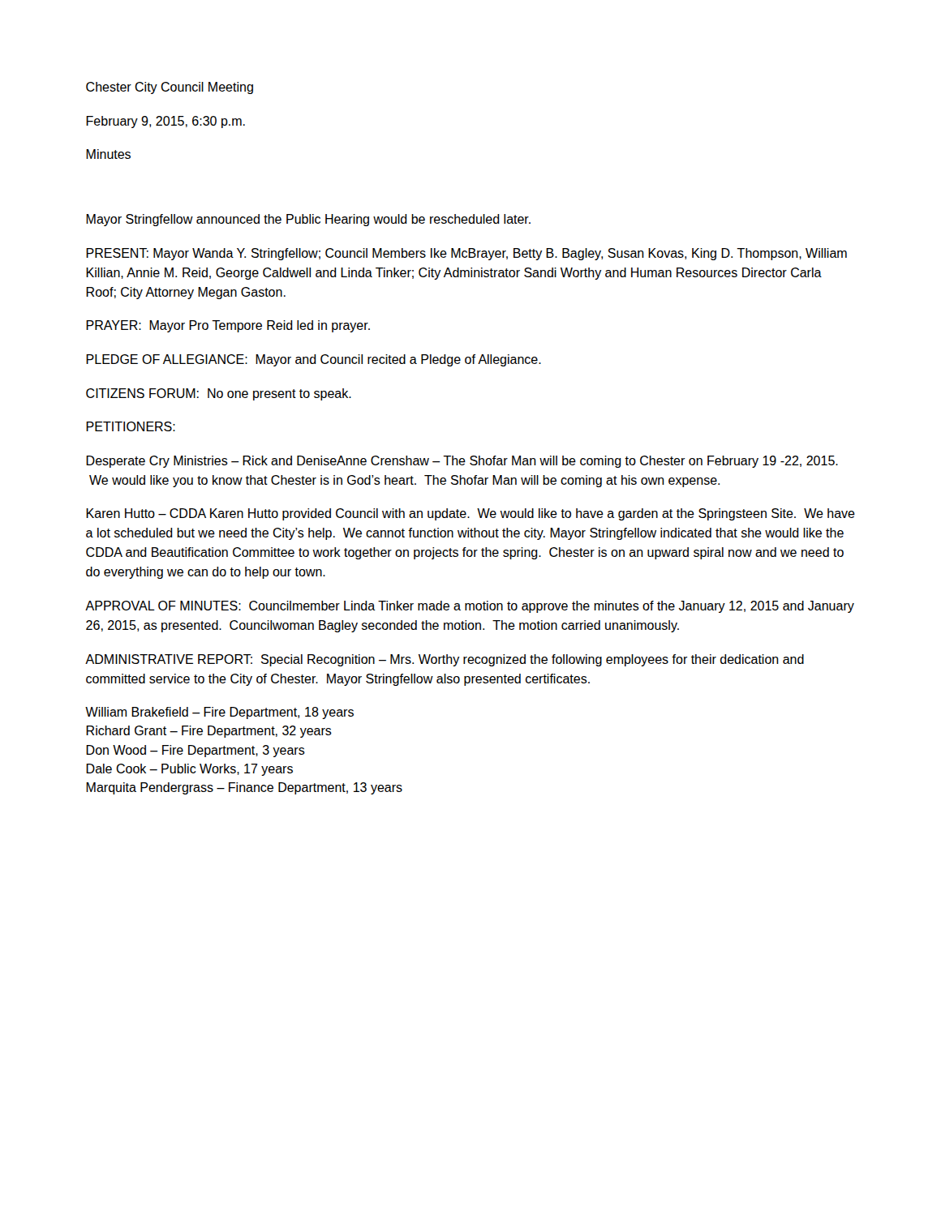Chester City Council Meeting
February 9, 2015, 6:30 p.m.
Minutes
Mayor Stringfellow announced the Public Hearing would be rescheduled later.
PRESENT: Mayor Wanda Y. Stringfellow; Council Members Ike McBrayer, Betty B. Bagley, Susan Kovas, King D. Thompson, William Killian, Annie M. Reid, George Caldwell and Linda Tinker; City Administrator Sandi Worthy and Human Resources Director Carla Roof; City Attorney Megan Gaston.
PRAYER: Mayor Pro Tempore Reid led in prayer.
PLEDGE OF ALLEGIANCE: Mayor and Council recited a Pledge of Allegiance.
CITIZENS FORUM: No one present to speak.
PETITIONERS:
Desperate Cry Ministries – Rick and DeniseAnne Crenshaw – The Shofar Man will be coming to Chester on February 19 -22, 2015. We would like you to know that Chester is in God’s heart. The Shofar Man will be coming at his own expense.
Karen Hutto – CDDA Karen Hutto provided Council with an update. We would like to have a garden at the Springsteen Site. We have a lot scheduled but we need the City’s help. We cannot function without the city. Mayor Stringfellow indicated that she would like the CDDA and Beautification Committee to work together on projects for the spring. Chester is on an upward spiral now and we need to do everything we can do to help our town.
APPROVAL OF MINUTES: Councilmember Linda Tinker made a motion to approve the minutes of the January 12, 2015 and January 26, 2015, as presented. Councilwoman Bagley seconded the motion. The motion carried unanimously.
ADMINISTRATIVE REPORT: Special Recognition – Mrs. Worthy recognized the following employees for their dedication and committed service to the City of Chester. Mayor Stringfellow also presented certificates.
William Brakefield – Fire Department, 18 years
Richard Grant – Fire Department, 32 years
Don Wood – Fire Department, 3 years
Dale Cook – Public Works, 17 years
Marquita Pendergrass – Finance Department, 13 years